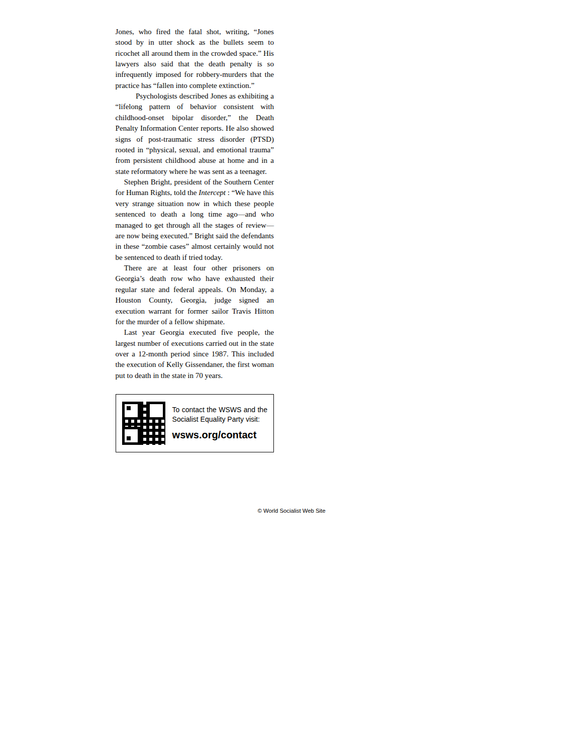Jones, who fired the fatal shot, writing, “Jones stood by in utter shock as the bullets seem to ricochet all around them in the crowded space.” His lawyers also said that the death penalty is so infrequently imposed for robbery-murders that the practice has “fallen into complete extinction.”
Psychologists described Jones as exhibiting a “lifelong pattern of behavior consistent with childhood-onset bipolar disorder,” the Death Penalty Information Center reports. He also showed signs of post-traumatic stress disorder (PTSD) rooted in “physical, sexual, and emotional trauma” from persistent childhood abuse at home and in a state reformatory where he was sent as a teenager.
Stephen Bright, president of the Southern Center for Human Rights, told the Intercept : “We have this very strange situation now in which these people sentenced to death a long time ago—and who managed to get through all the stages of review—are now being executed.” Bright said the defendants in these “zombie cases” almost certainly would not be sentenced to death if tried today.
There are at least four other prisoners on Georgia’s death row who have exhausted their regular state and federal appeals. On Monday, a Houston County, Georgia, judge signed an execution warrant for former sailor Travis Hitton for the murder of a fellow shipmate.
Last year Georgia executed five people, the largest number of executions carried out in the state over a 12-month period since 1987. This included the execution of Kelly Gissendaner, the first woman put to death in the state in 70 years.
To contact the WSWS and the Socialist Equality Party visit: wsws.org/contact
© World Socialist Web Site